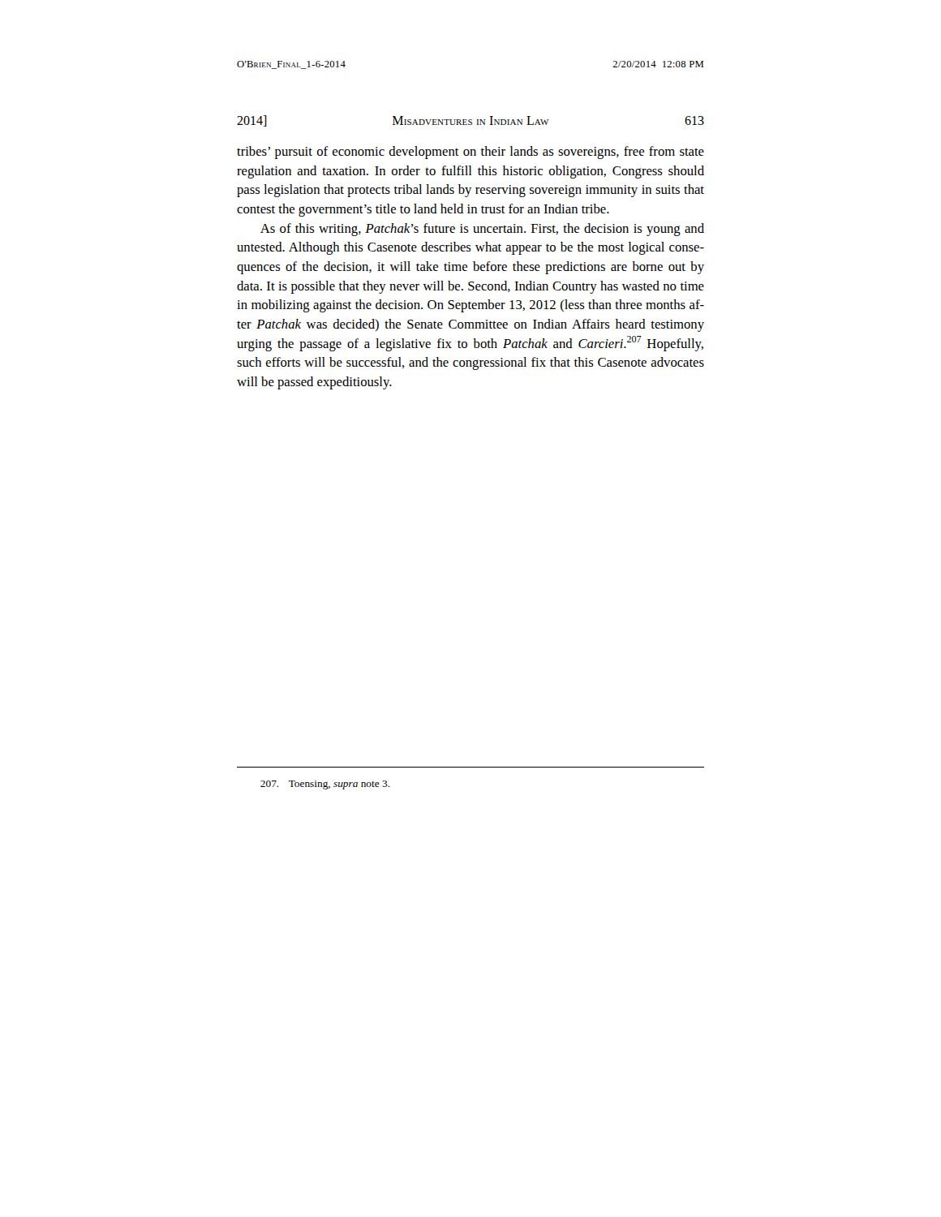O'Brien_Final_1-6-2014 2/20/2014 12:08 PM
2014] Misadventures in Indian Law 613
tribes’ pursuit of economic development on their lands as sovereigns, free from state regulation and taxation. In order to fulfill this historic obligation, Congress should pass legislation that protects tribal lands by reserving sovereign immunity in suits that contest the government’s title to land held in trust for an Indian tribe.
As of this writing, Patchak’s future is uncertain. First, the decision is young and untested. Although this Casenote describes what appear to be the most logical consequences of the decision, it will take time before these predictions are borne out by data. It is possible that they never will be. Second, Indian Country has wasted no time in mobilizing against the decision. On September 13, 2012 (less than three months after Patchak was decided) the Senate Committee on Indian Affairs heard testimony urging the passage of a legislative fix to both Patchak and Carcieri.207 Hopefully, such efforts will be successful, and the congressional fix that this Casenote advocates will be passed expeditiously.
207. Toensing, supra note 3.